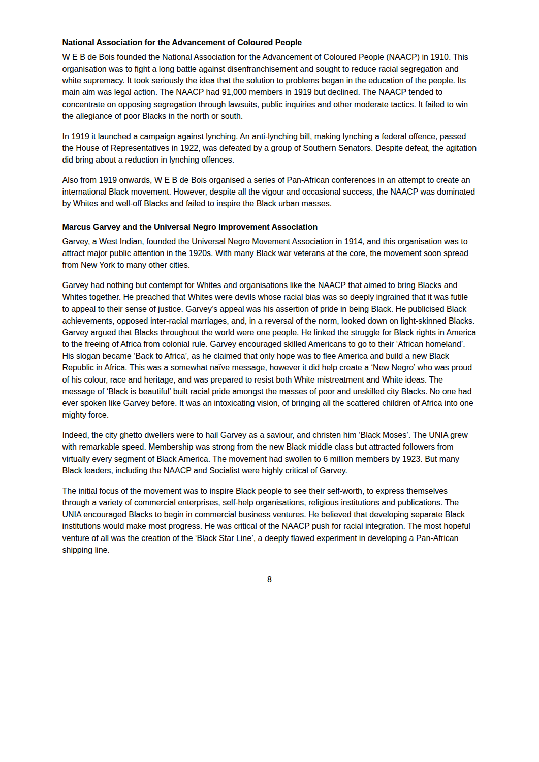National Association for the Advancement of Coloured People
W E B de Bois founded the National Association for the Advancement of Coloured People (NAACP) in 1910. This organisation was to fight a long battle against disenfranchisement and sought to reduce racial segregation and white supremacy. It took seriously the idea that the solution to problems began in the education of the people. Its main aim was legal action. The NAACP had 91,000 members in 1919 but declined. The NAACP tended to concentrate on opposing segregation through lawsuits, public inquiries and other moderate tactics. It failed to win the allegiance of poor Blacks in the north or south.
In 1919 it launched a campaign against lynching. An anti-lynching bill, making lynching a federal offence, passed the House of Representatives in 1922, was defeated by a group of Southern Senators. Despite defeat, the agitation did bring about a reduction in lynching offences.
Also from 1919 onwards, W E B de Bois organised a series of Pan-African conferences in an attempt to create an international Black movement. However, despite all the vigour and occasional success, the NAACP was dominated by Whites and well-off Blacks and failed to inspire the Black urban masses.
Marcus Garvey and the Universal Negro Improvement Association
Garvey, a West Indian, founded the Universal Negro Movement Association in 1914, and this organisation was to attract major public attention in the 1920s. With many Black war veterans at the core, the movement soon spread from New York to many other cities.
Garvey had nothing but contempt for Whites and organisations like the NAACP that aimed to bring Blacks and Whites together. He preached that Whites were devils whose racial bias was so deeply ingrained that it was futile to appeal to their sense of justice. Garvey’s appeal was his assertion of pride in being Black. He publicised Black achievements, opposed inter-racial marriages, and, in a reversal of the norm, looked down on light-skinned Blacks. Garvey argued that Blacks throughout the world were one people. He linked the struggle for Black rights in America to the freeing of Africa from colonial rule. Garvey encouraged skilled Americans to go to their ‘African homeland’. His slogan became ‘Back to Africa’, as he claimed that only hope was to flee America and build a new Black Republic in Africa. This was a somewhat naïve message, however it did help create a ‘New Negro’ who was proud of his colour, race and heritage, and was prepared to resist both White mistreatment and White ideas. The message of ‘Black is beautiful’ built racial pride amongst the masses of poor and unskilled city Blacks. No one had ever spoken like Garvey before. It was an intoxicating vision, of bringing all the scattered children of Africa into one mighty force.
Indeed, the city ghetto dwellers were to hail Garvey as a saviour, and christen him ‘Black Moses’. The UNIA grew with remarkable speed. Membership was strong from the new Black middle class but attracted followers from virtually every segment of Black America. The movement had swollen to 6 million members by 1923. But many Black leaders, including the NAACP and Socialist were highly critical of Garvey.
The initial focus of the movement was to inspire Black people to see their self-worth, to express themselves through a variety of commercial enterprises, self-help organisations, religious institutions and publications. The UNIA encouraged Blacks to begin in commercial business ventures. He believed that developing separate Black institutions would make most progress. He was critical of the NAACP push for racial integration. The most hopeful venture of all was the creation of the ‘Black Star Line’, a deeply flawed experiment in developing a Pan-African shipping line.
8